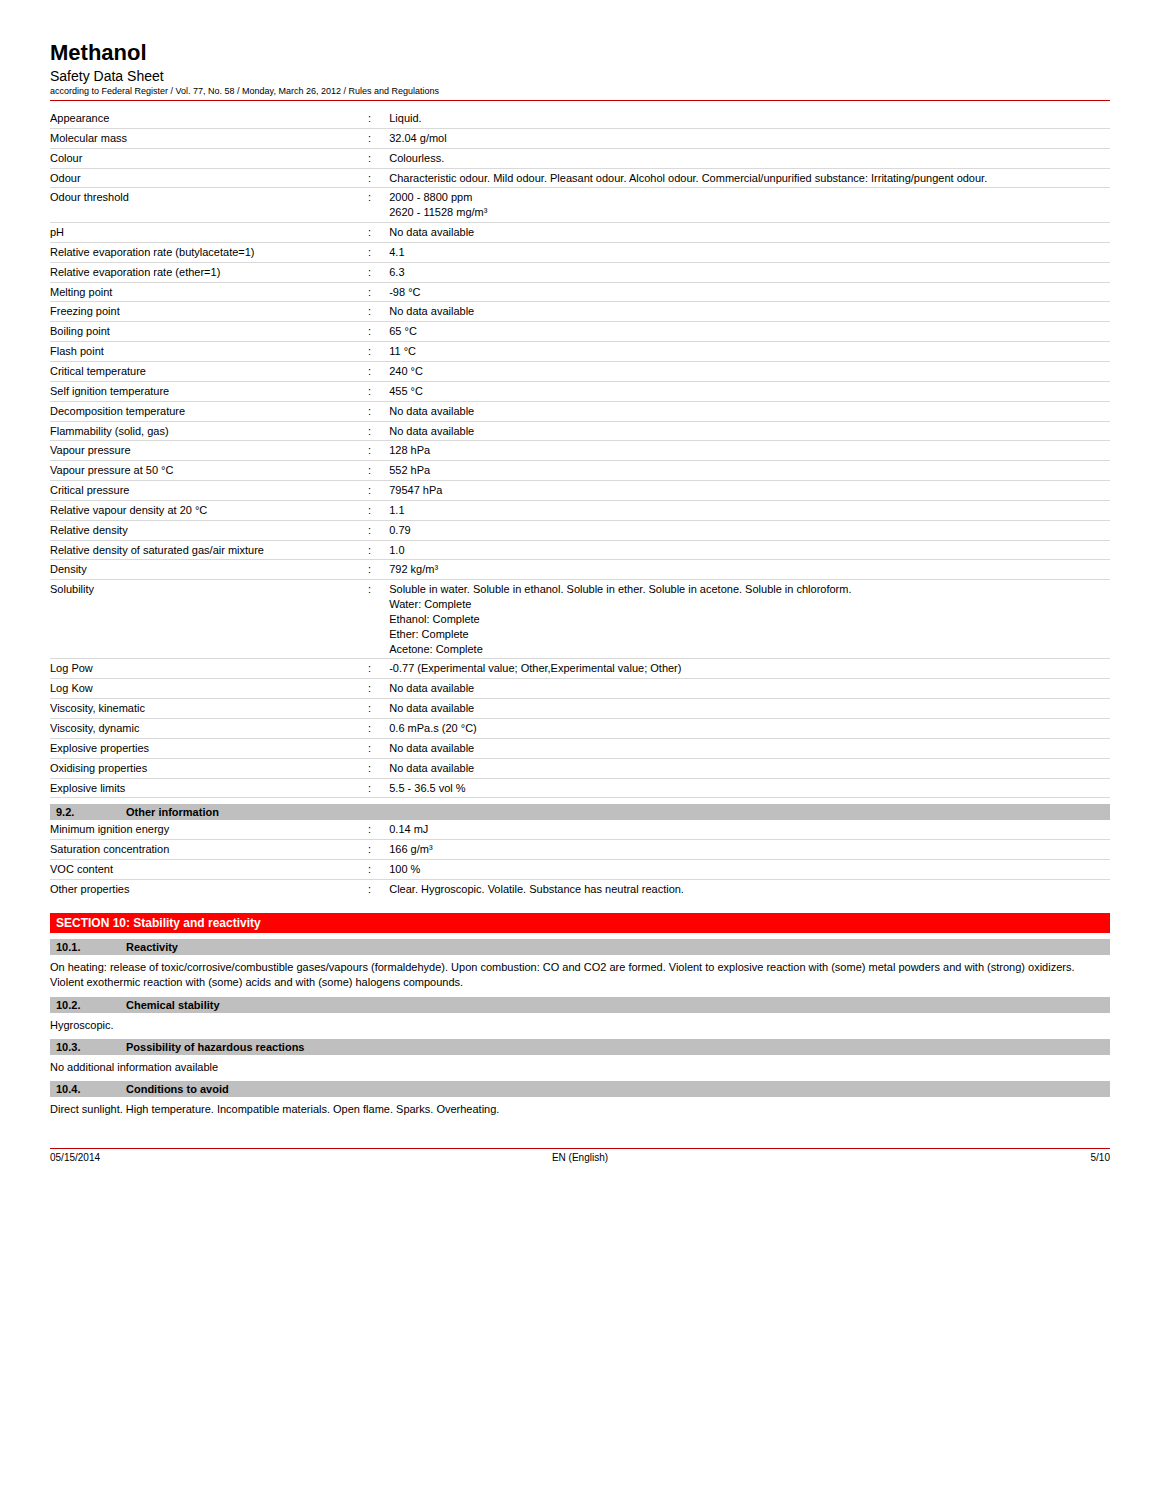Methanol
Safety Data Sheet
according to Federal Register / Vol. 77, No. 58 / Monday, March 26, 2012 / Rules and Regulations
| Appearance | : | Liquid. |
| Molecular mass | : | 32.04 g/mol |
| Colour | : | Colourless. |
| Odour | : | Characteristic odour. Mild odour. Pleasant odour. Alcohol odour. Commercial/unpurified substance: Irritating/pungent odour. |
| Odour threshold | : | 2000 - 8800 ppm 2620 - 11528 mg/m³ |
| pH | : | No data available |
| Relative evaporation rate (butylacetate=1) | : | 4.1 |
| Relative evaporation rate (ether=1) | : | 6.3 |
| Melting point | : | -98 °C |
| Freezing point | : | No data available |
| Boiling point | : | 65 °C |
| Flash point | : | 11 °C |
| Critical temperature | : | 240 °C |
| Self ignition temperature | : | 455 °C |
| Decomposition temperature | : | No data available |
| Flammability (solid, gas) | : | No data available |
| Vapour pressure | : | 128 hPa |
| Vapour pressure at 50 °C | : | 552 hPa |
| Critical pressure | : | 79547 hPa |
| Relative vapour density at 20 °C | : | 1.1 |
| Relative density | : | 0.79 |
| Relative density of saturated gas/air mixture | : | 1.0 |
| Density | : | 792 kg/m³ |
| Solubility | : | Soluble in water. Soluble in ethanol. Soluble in ether. Soluble in acetone. Soluble in chloroform. Water: Complete Ethanol: Complete Ether: Complete Acetone: Complete |
| Log Pow | : | -0.77 (Experimental value; Other,Experimental value; Other) |
| Log Kow | : | No data available |
| Viscosity, kinematic | : | No data available |
| Viscosity, dynamic | : | 0.6 mPa.s (20 °C) |
| Explosive properties | : | No data available |
| Oxidising properties | : | No data available |
| Explosive limits | : | 5.5 - 36.5 vol % |
9.2. Other information
| Minimum ignition energy | : | 0.14 mJ |
| Saturation concentration | : | 166 g/m³ |
| VOC content | : | 100 % |
| Other properties | : | Clear. Hygroscopic. Volatile. Substance has neutral reaction. |
SECTION 10: Stability and reactivity
10.1. Reactivity
On heating: release of toxic/corrosive/combustible gases/vapours (formaldehyde). Upon combustion: CO and CO2 are formed. Violent to explosive reaction with (some) metal powders and with (strong) oxidizers. Violent exothermic reaction with (some) acids and with (some) halogens compounds.
10.2. Chemical stability
Hygroscopic.
10.3. Possibility of hazardous reactions
No additional information available
10.4. Conditions to avoid
Direct sunlight. High temperature. Incompatible materials. Open flame. Sparks. Overheating.
05/15/2014
EN (English)
5/10